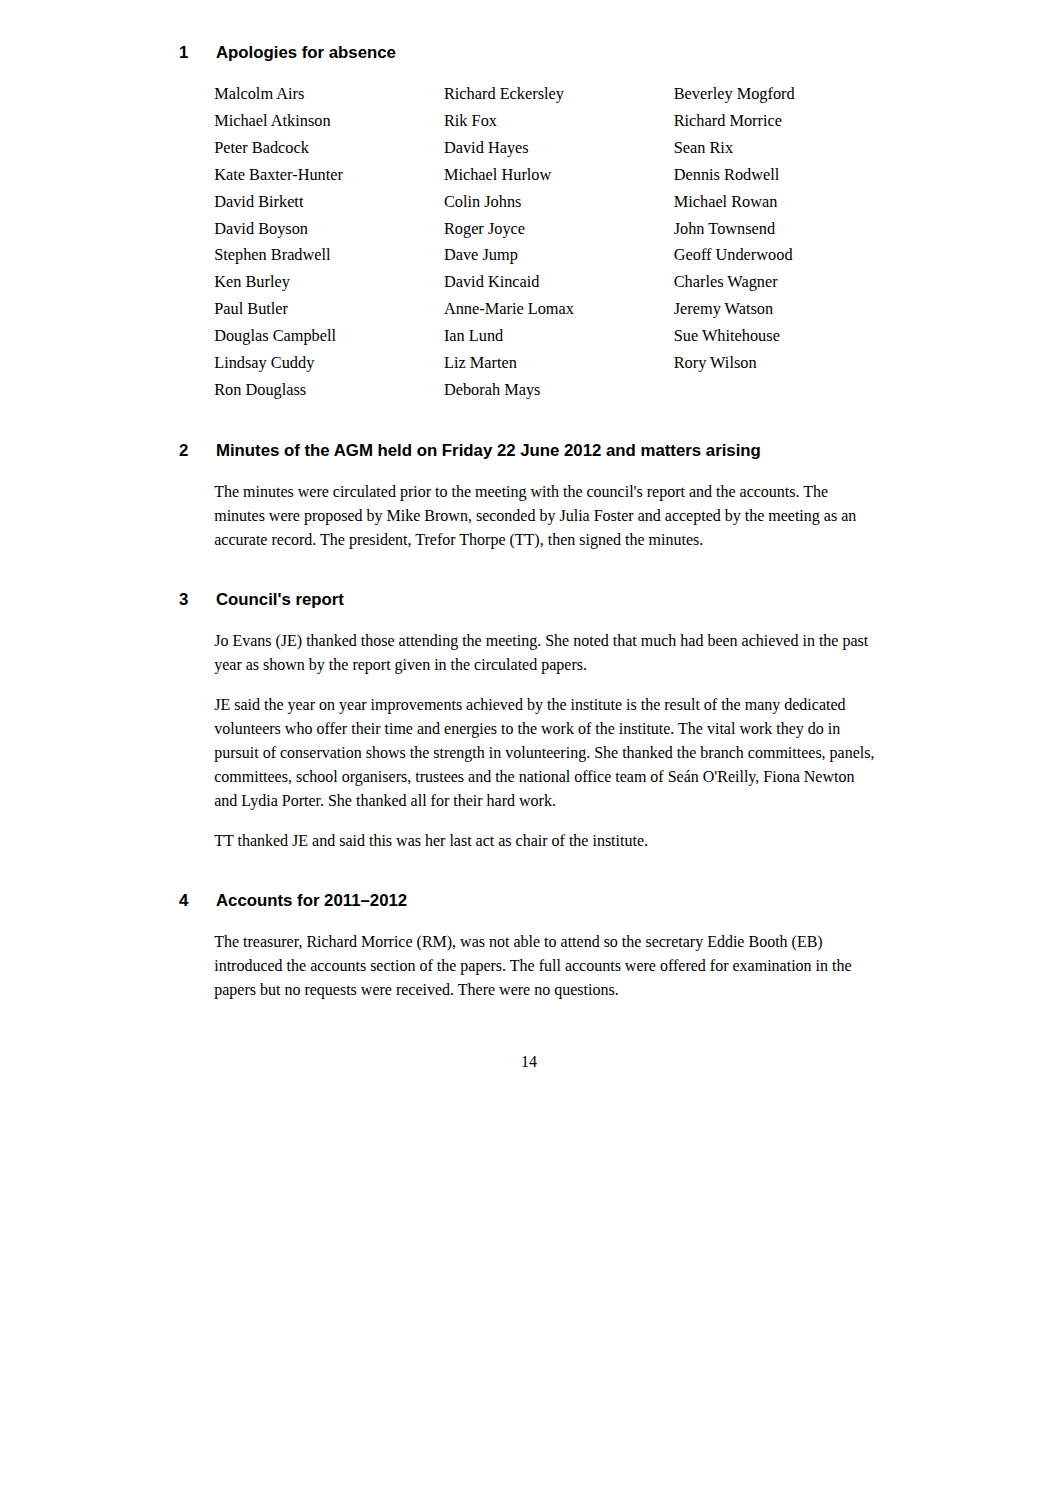1 Apologies for absence
Malcolm Airs
Richard Eckersley
Beverley Mogford
Michael Atkinson
Rik Fox
Richard Morrice
Peter Badcock
David Hayes
Sean Rix
Kate Baxter-Hunter
Michael Hurlow
Dennis Rodwell
David Birkett
Colin Johns
Michael Rowan
David Boyson
Roger Joyce
John Townsend
Stephen Bradwell
Dave Jump
Geoff Underwood
Ken Burley
David Kincaid
Charles Wagner
Paul Butler
Anne-Marie Lomax
Jeremy Watson
Douglas Campbell
Ian Lund
Sue Whitehouse
Lindsay Cuddy
Liz Marten
Rory Wilson
Ron Douglass
Deborah Mays
2 Minutes of the AGM held on Friday 22 June 2012 and matters arising
The minutes were circulated prior to the meeting with the council's report and the accounts. The minutes were proposed by Mike Brown, seconded by Julia Foster and accepted by the meeting as an accurate record. The president, Trefor Thorpe (TT), then signed the minutes.
3 Council's report
Jo Evans (JE) thanked those attending the meeting. She noted that much had been achieved in the past year as shown by the report given in the circulated papers.
JE said the year on year improvements achieved by the institute is the result of the many dedicated volunteers who offer their time and energies to the work of the institute. The vital work they do in pursuit of conservation shows the strength in volunteering. She thanked the branch committees, panels, committees, school organisers, trustees and the national office team of Seán O'Reilly, Fiona Newton and Lydia Porter. She thanked all for their hard work.
TT thanked JE and said this was her last act as chair of the institute.
4 Accounts for 2011–2012
The treasurer, Richard Morrice (RM), was not able to attend so the secretary Eddie Booth (EB) introduced the accounts section of the papers. The full accounts were offered for examination in the papers but no requests were received. There were no questions.
14